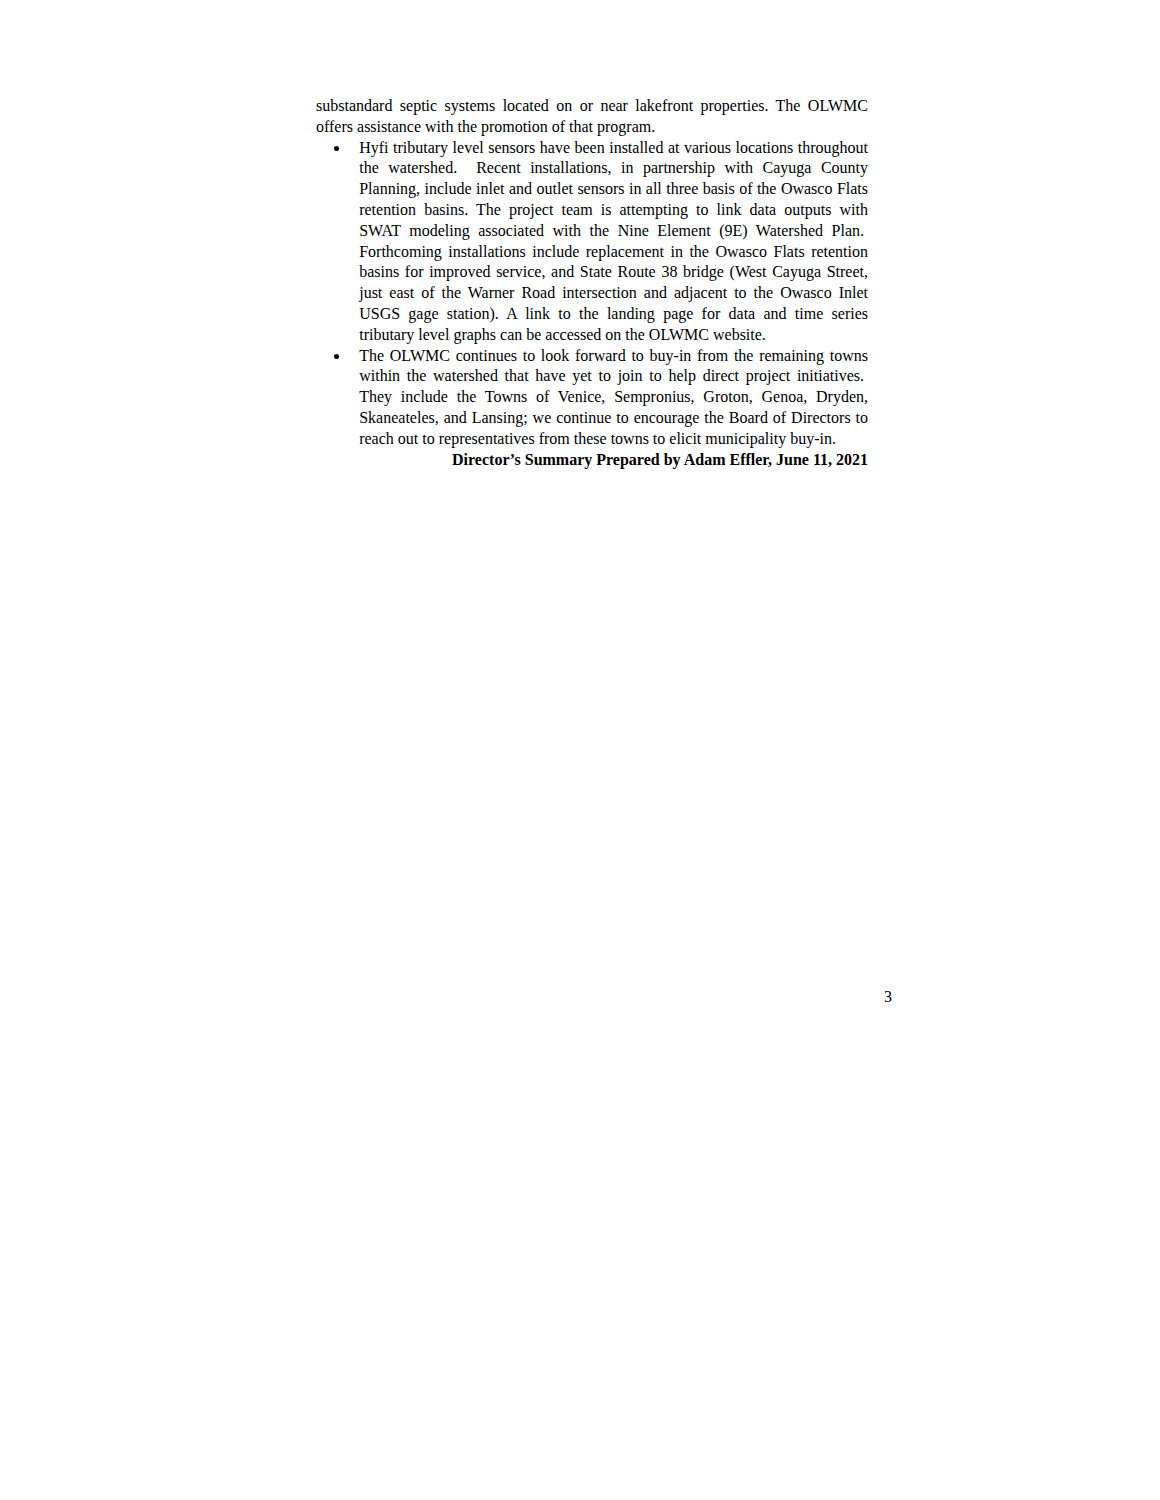substandard septic systems located on or near lakefront properties. The OLWMC offers assistance with the promotion of that program.
Hyfi tributary level sensors have been installed at various locations throughout the watershed. Recent installations, in partnership with Cayuga County Planning, include inlet and outlet sensors in all three basis of the Owasco Flats retention basins. The project team is attempting to link data outputs with SWAT modeling associated with the Nine Element (9E) Watershed Plan. Forthcoming installations include replacement in the Owasco Flats retention basins for improved service, and State Route 38 bridge (West Cayuga Street, just east of the Warner Road intersection and adjacent to the Owasco Inlet USGS gage station). A link to the landing page for data and time series tributary level graphs can be accessed on the OLWMC website.
The OLWMC continues to look forward to buy-in from the remaining towns within the watershed that have yet to join to help direct project initiatives. They include the Towns of Venice, Sempronius, Groton, Genoa, Dryden, Skaneateles, and Lansing; we continue to encourage the Board of Directors to reach out to representatives from these towns to elicit municipality buy-in.
Director’s Summary Prepared by Adam Effler, June 11, 2021
3